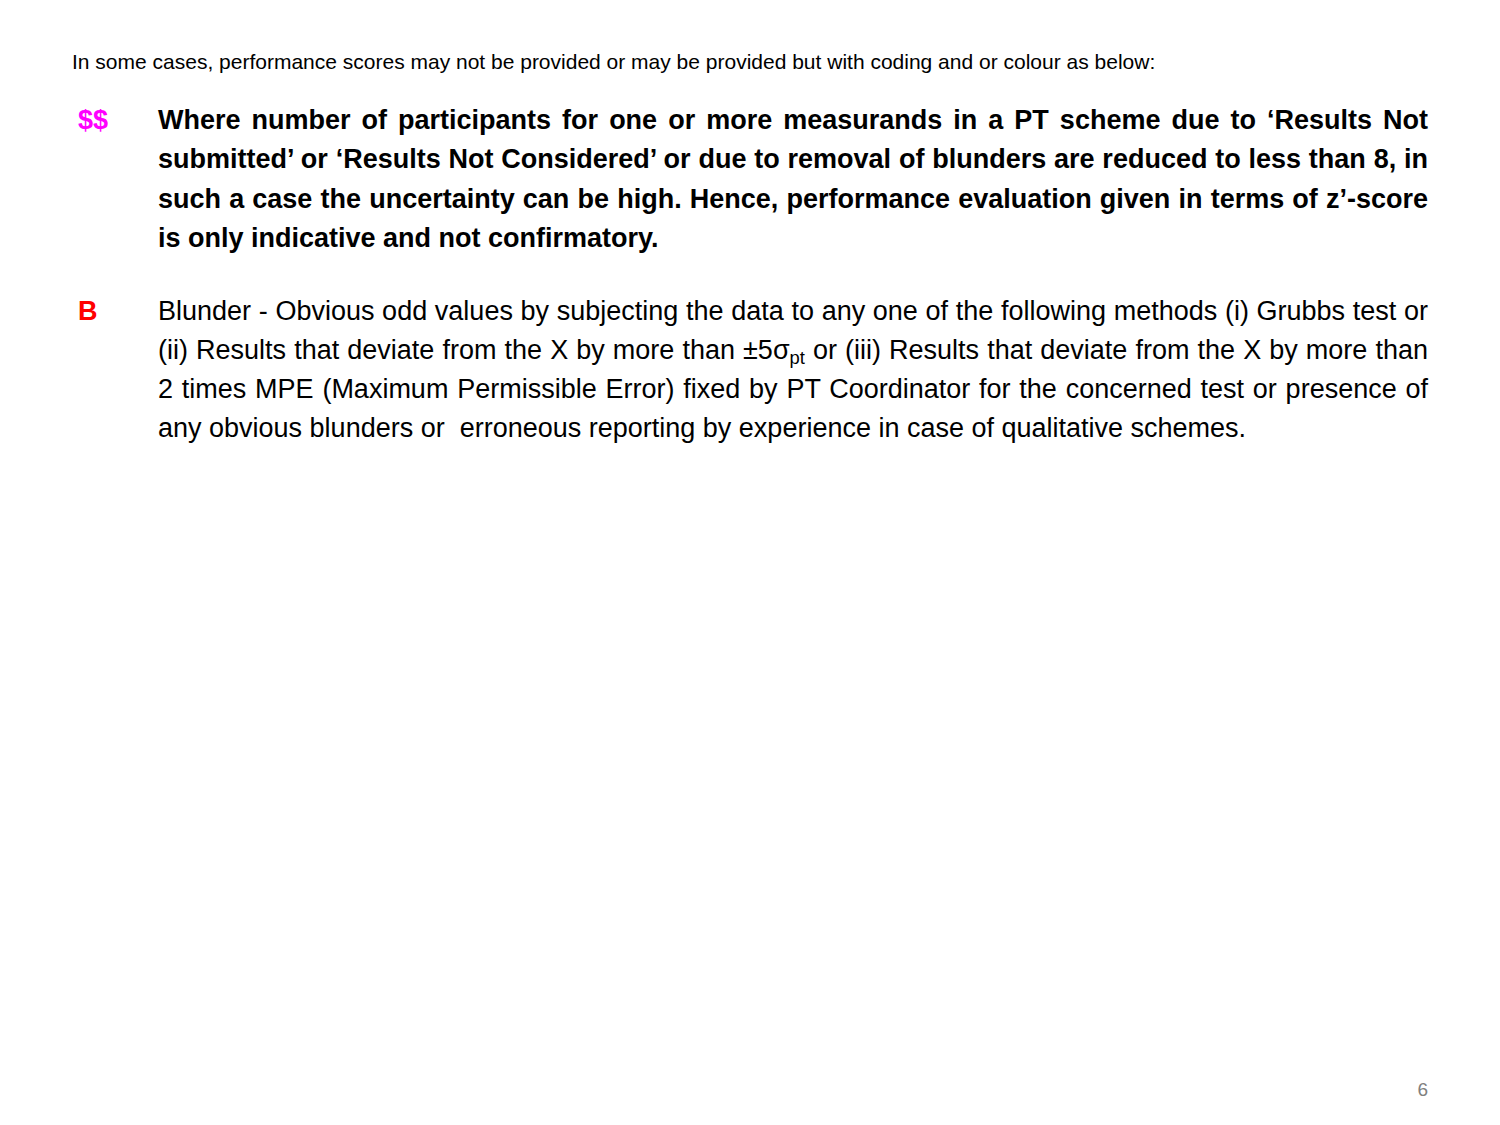In some cases, performance scores may not be provided or may be provided but with coding and or colour as below:
$$
Where number of participants for one or more measurands in a PT scheme due to ‘Results Not submitted’ or ‘Results Not Considered’ or due to removal of blunders are reduced to less than 8, in such a case the uncertainty can be high. Hence, performance evaluation given in terms of z’-score is only indicative and not confirmatory.
B
Blunder - Obvious odd values by subjecting the data to any one of the following methods (i) Grubbs test or (ii) Results that deviate from the X by more than ±5σpt or (iii) Results that deviate from the X by more than 2 times MPE (Maximum Permissible Error) fixed by PT Coordinator for the concerned test or presence of any obvious blunders or erroneous reporting by experience in case of qualitative schemes.
6